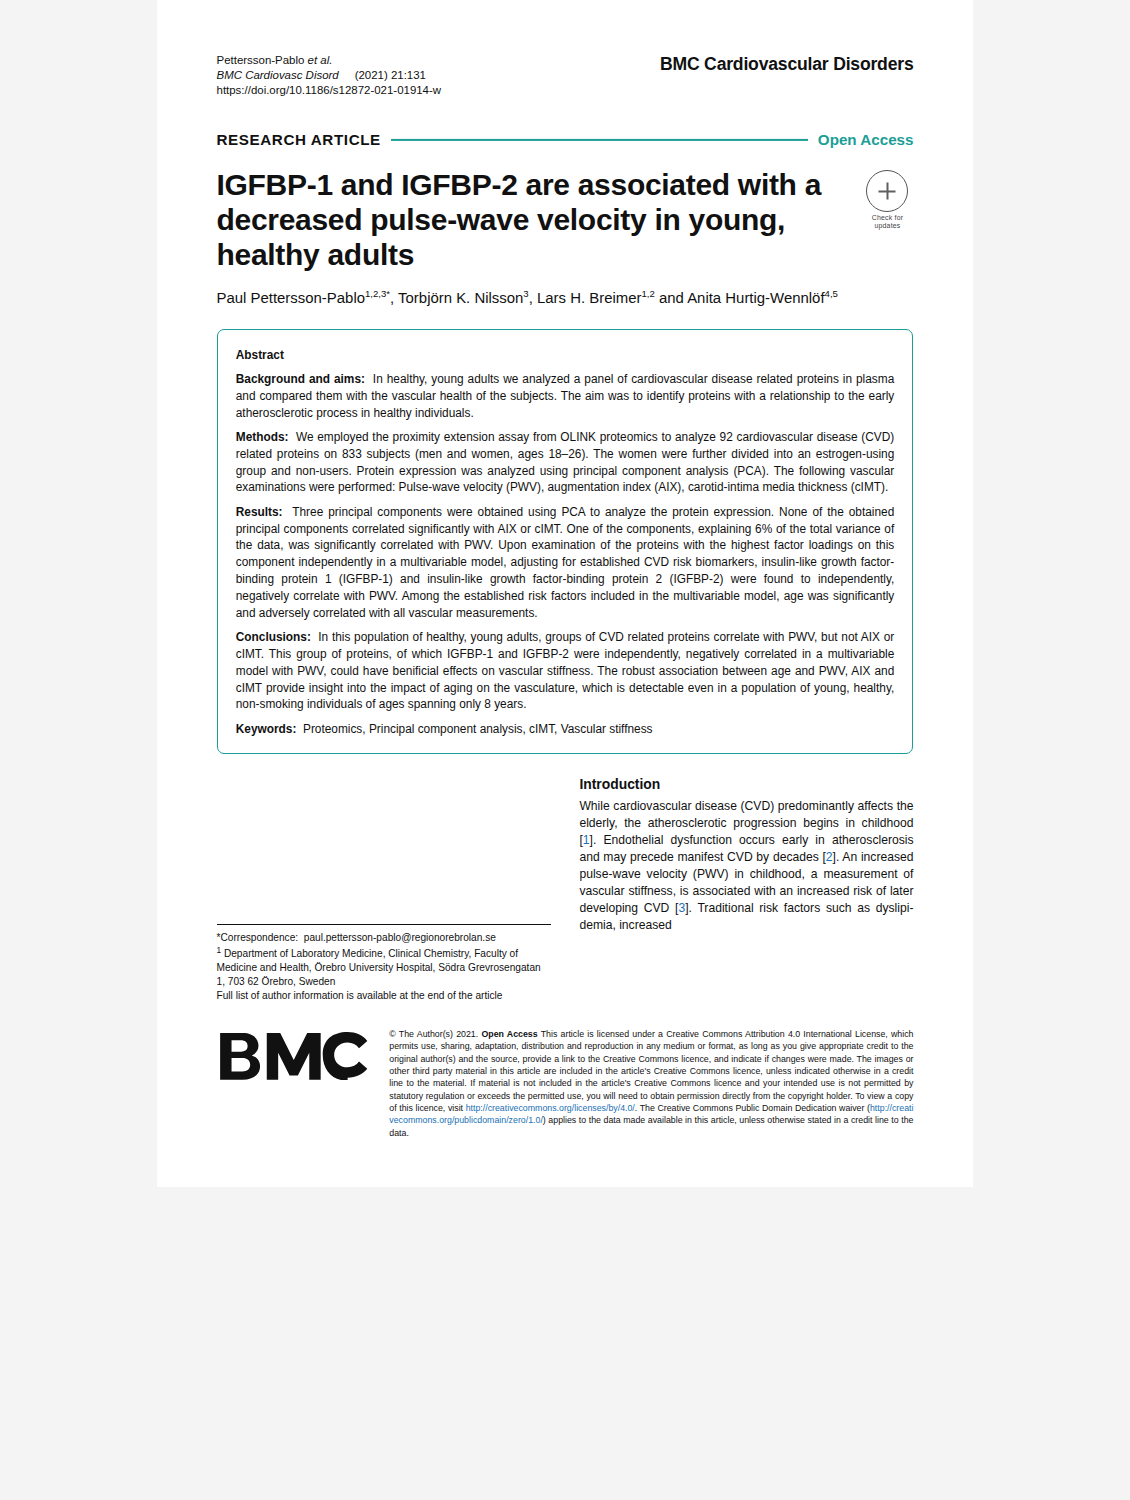Pettersson-Pablo et al.
BMC Cardiovasc Disord (2021) 21:131
https://doi.org/10.1186/s12872-021-01914-w
BMC Cardiovascular Disorders
RESEARCH ARTICLE
Open Access
IGFBP-1 and IGFBP-2 are associated with a decreased pulse-wave velocity in young, healthy adults
Check for
updates
Paul Pettersson-Pablo1,2,3*, Torbjörn K. Nilsson3, Lars H. Breimer1,2 and Anita Hurtig-Wennlöf4,5
Abstract
Background and aims: In healthy, young adults we analyzed a panel of cardiovascular disease related proteins in plasma and compared them with the vascular health of the subjects. The aim was to identify proteins with a relationship to the early atherosclerotic process in healthy individuals.
Methods: We employed the proximity extension assay from OLINK proteomics to analyze 92 cardiovascular disease (CVD) related proteins on 833 subjects (men and women, ages 18–26). The women were further divided into an estrogen-using group and non-users. Protein expression was analyzed using principal component analysis (PCA). The following vascular examinations were performed: Pulse-wave velocity (PWV), augmentation index (AIX), carotid-intima media thickness (cIMT).
Results: Three principal components were obtained using PCA to analyze the protein expression. None of the obtained principal components correlated significantly with AIX or cIMT. One of the components, explaining 6% of the total variance of the data, was significantly correlated with PWV. Upon examination of the proteins with the highest factor loadings on this component independently in a multivariable model, adjusting for established CVD risk biomarkers, insulin-like growth factor-binding protein 1 (IGFBP-1) and insulin-like growth factor-binding protein 2 (IGFBP-2) were found to independently, negatively correlate with PWV. Among the established risk factors included in the multivariable model, age was significantly and adversely correlated with all vascular measurements.
Conclusions: In this population of healthy, young adults, groups of CVD related proteins correlate with PWV, but not AIX or cIMT. This group of proteins, of which IGFBP-1 and IGFBP-2 were independently, negatively correlated in a multivariable model with PWV, could have benificial effects on vascular stiffness. The robust association between age and PWV, AIX and cIMT provide insight into the impact of aging on the vasculature, which is detectable even in a population of young, healthy, non-smoking individuals of ages spanning only 8 years.
Keywords: Proteomics, Principal component analysis, cIMT, Vascular stiffness
*Correspondence: paul.pettersson-pablo@regionorebrolan.se
1 Department of Laboratory Medicine, Clinical Chemistry, Faculty of Medicine and Health, Örebro University Hospital, Södra Grevrosengatan 1, 703 62 Örebro, Sweden
Full list of author information is available at the end of the article
Introduction
While cardiovascular disease (CVD) predominantly affects the elderly, the atherosclerotic progression begins in childhood [1]. Endothelial dysfunction occurs early in atherosclerosis and may precede manifest CVD by decades [2]. An increased pulse-wave velocity (PWV) in childhood, a measurement of vascular stiffness, is associated with an increased risk of later developing CVD [3]. Traditional risk factors such as dyslipidemia, increased
© The Author(s) 2021. Open Access This article is licensed under a Creative Commons Attribution 4.0 International License, which permits use, sharing, adaptation, distribution and reproduction in any medium or format, as long as you give appropriate credit to the original author(s) and the source, provide a link to the Creative Commons licence, and indicate if changes were made. The images or other third party material in this article are included in the article's Creative Commons licence, unless indicated otherwise in a credit line to the material. If material is not included in the article's Creative Commons licence and your intended use is not permitted by statutory regulation or exceeds the permitted use, you will need to obtain permission directly from the copyright holder. To view a copy of this licence, visit http://creativecommons.org/licenses/by/4.0/. The Creative Commons Public Domain Dedication waiver (http://creativecommons.org/publicdomain/zero/1.0/) applies to the data made available in this article, unless otherwise stated in a credit line to the data.